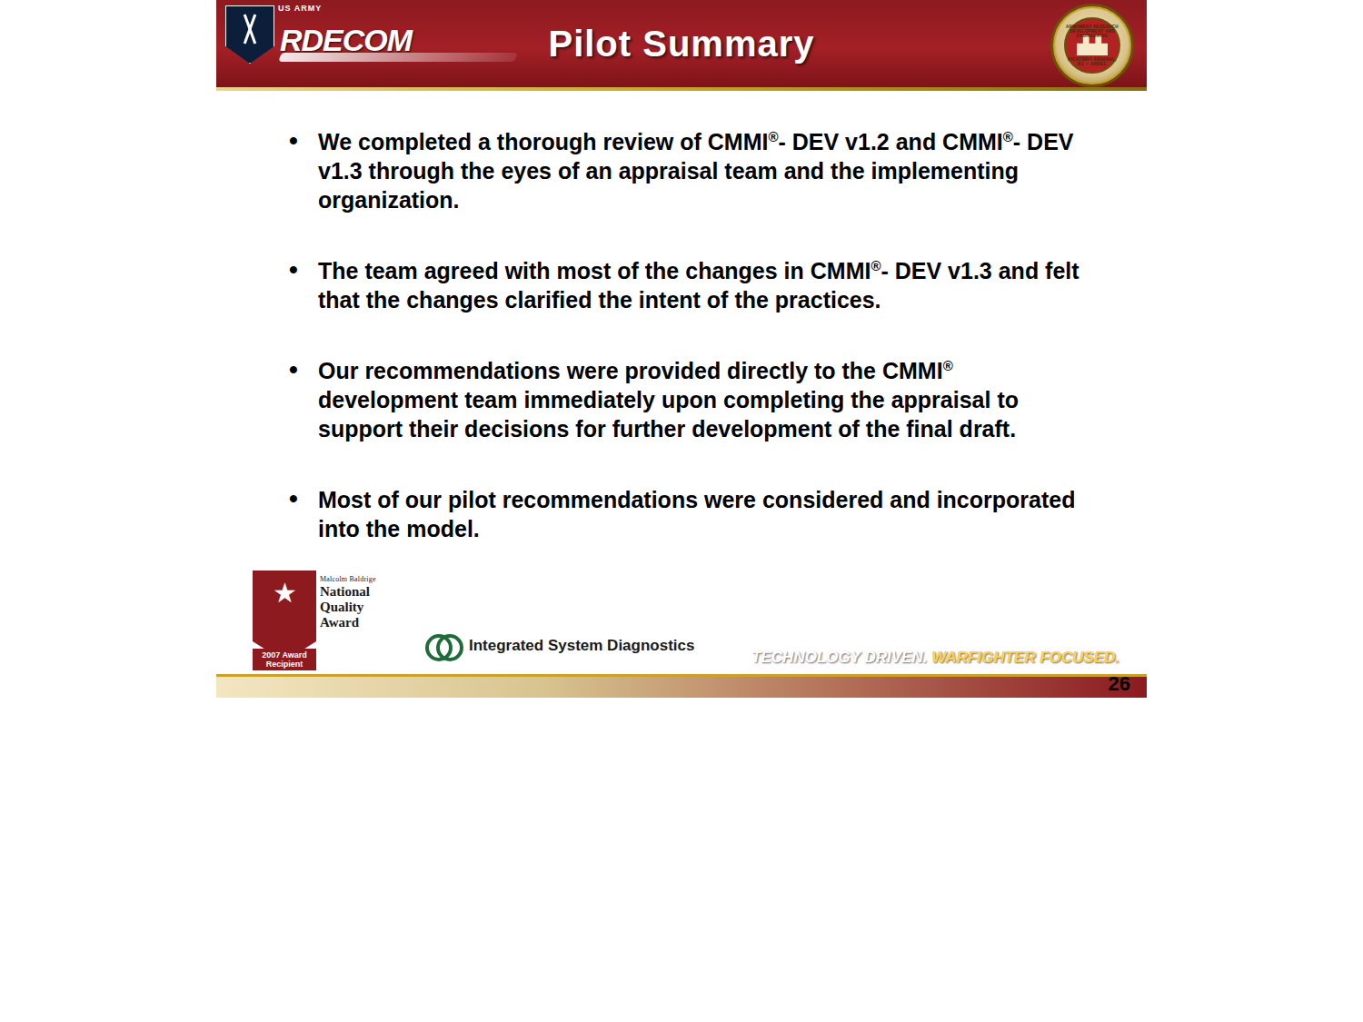US ARMY
RDECOM
Pilot Summary
ARMAMENT RESEARCH DEVELOPMENT AND ENGINEERING
PICATINNY ARSENAL, NJ • ARDEC
We completed a thorough review of CMMI®- DEV v1.2 and CMMI®- DEV v1.3 through the eyes of an appraisal team and the implementing organization.
The team agreed with most of the changes in CMMI®- DEV v1.3 and felt that the changes clarified the intent of the practices.
Our recommendations were provided directly to the CMMI® development team immediately upon completing the appraisal to support their decisions for further development of the final draft.
Most of our pilot recommendations were considered and incorporated into the model.
2007 Award
Recipient
Malcolm Baldrige National Quality Award
Integrated System Diagnostics
TECHNOLOGY DRIVEN. WARFIGHTER FOCUSED.
26